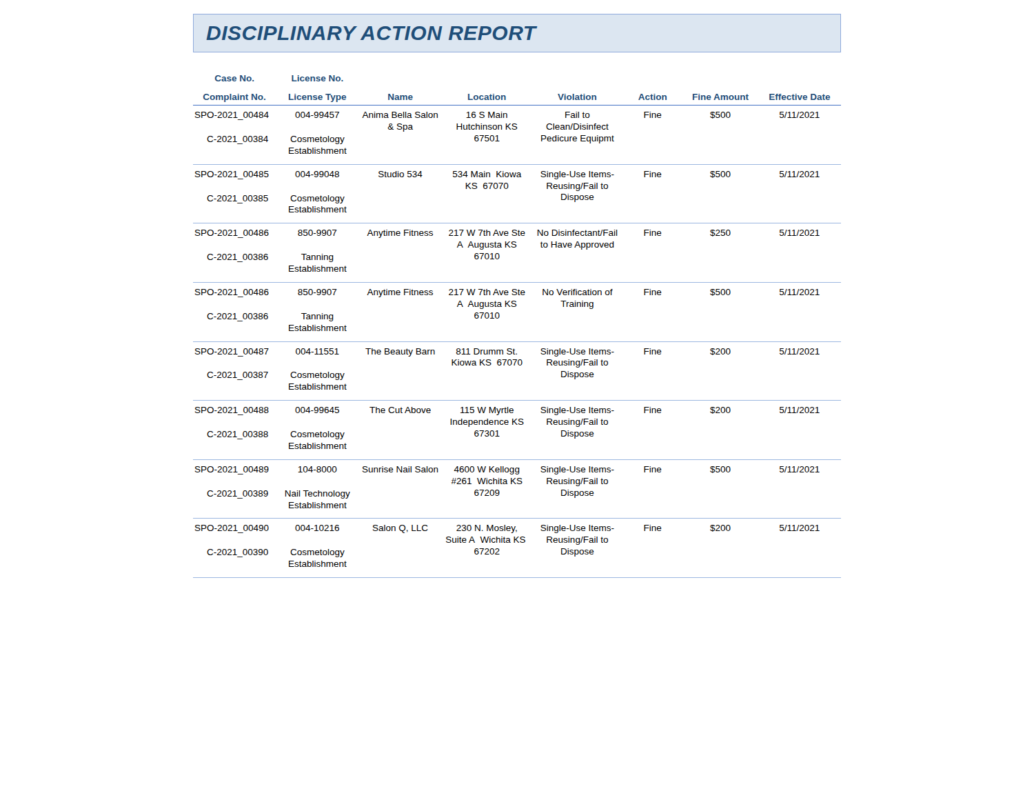DISCIPLINARY ACTION REPORT
| Case No. | License No. | | | | | | |
| --- | --- | --- | --- | --- | --- | --- | --- |
| Complaint No. | License Type | Name | Location | Violation | Action | Fine Amount | Effective Date |
| SPO-2021_00484 C-2021_00384 | 004-99457 Cosmetology Establishment | Anima Bella Salon & Spa | 16 S Main Hutchinson KS 67501 | Fail to Clean/Disinfect Pedicure Equipmt | Fine | $500 | 5/11/2021 |
| SPO-2021_00485 C-2021_00385 | 004-99048 Cosmetology Establishment | Studio 534 | 534 Main Kiowa KS 67070 | Single-Use Items-Reusing/Fail to Dispose | Fine | $500 | 5/11/2021 |
| SPO-2021_00486 C-2021_00386 | 850-9907 Tanning Establishment | Anytime Fitness | 217 W 7th Ave Ste A Augusta KS 67010 | No Disinfectant/Fail to Have Approved | Fine | $250 | 5/11/2021 |
| SPO-2021_00486 C-2021_00386 | 850-9907 Tanning Establishment | Anytime Fitness | 217 W 7th Ave Ste A Augusta KS 67010 | No Verification of Training | Fine | $500 | 5/11/2021 |
| SPO-2021_00487 C-2021_00387 | 004-11551 Cosmetology Establishment | The Beauty Barn | 811 Drumm St. Kiowa KS 67070 | Single-Use Items-Reusing/Fail to Dispose | Fine | $200 | 5/11/2021 |
| SPO-2021_00488 C-2021_00388 | 004-99645 Cosmetology Establishment | The Cut Above | 115 W Myrtle Independence KS 67301 | Single-Use Items-Reusing/Fail to Dispose | Fine | $200 | 5/11/2021 |
| SPO-2021_00489 C-2021_00389 | 104-8000 Nail Technology Establishment | Sunrise Nail Salon | 4600 W Kellogg #261 Wichita KS 67209 | Single-Use Items-Reusing/Fail to Dispose | Fine | $500 | 5/11/2021 |
| SPO-2021_00490 C-2021_00390 | 004-10216 Cosmetology Establishment | Salon Q, LLC | 230 N. Mosley, Suite A Wichita KS 67202 | Single-Use Items-Reusing/Fail to Dispose | Fine | $200 | 5/11/2021 |